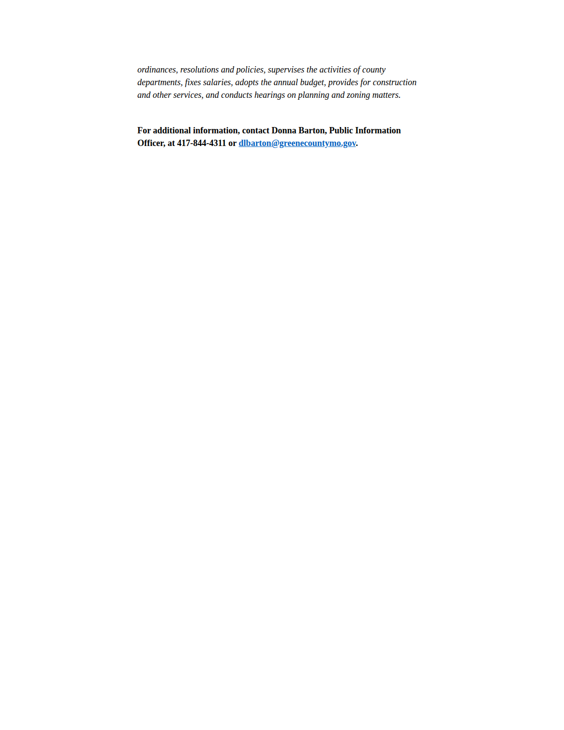ordinances, resolutions and policies, supervises the activities of county departments, fixes salaries, adopts the annual budget, provides for construction and other services, and conducts hearings on planning and zoning matters.
For additional information, contact Donna Barton, Public Information Officer, at 417-844-4311 or dlbarton@greenecountymo.gov.